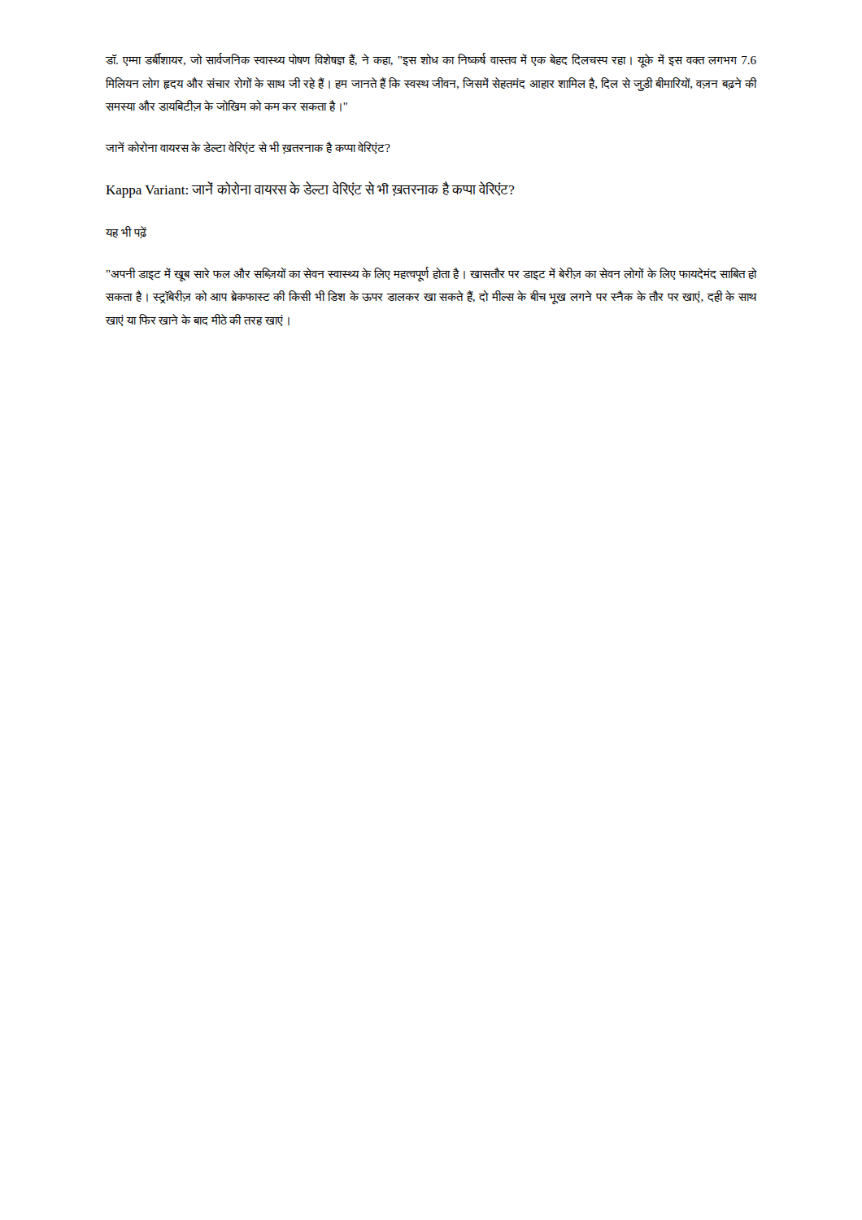डॉ. एम्मा डर्बीशायर, जो सार्वजनिक स्वास्थ्य पोषण विशेषज्ञ हैं, ने कहा, "इस शोध का निष्कर्ष वास्तव में एक बेहद दिलचस्प रहा। यूके में इस वक्त लगभग 7.6 मिलियन लोग हृदय और संचार रोगों के साथ जी रहे हैं। हम जानते हैं कि स्वस्थ जीवन, जिसमें सेहतमंद आहार शामिल है, दिल से जुड़ी बीमारियों, वज़न बढ़ने की समस्या और डायबिटीज़ के जोखिम को कम कर सकता है।"
जानें कोरोना वायरस के डेल्टा वेरिएंट से भी ख़तरनाक है कप्पा वेरिएंट?
Kappa Variant: जानें कोरोना वायरस के डेल्टा वेरिएंट से भी ख़तरनाक है कप्पा वेरिएंट?
यह भी पढ़ें
"अपनी डाइट में खूब सारे फल और सब्ज़ियों का सेवन स्वास्थ्य के लिए महत्वपूर्ण होता है। खासतौर पर डाइट में बेरीज़ का सेवन लोगों के लिए फायदेमंद साबित हो सकता है। स्ट्रॉबेरीज़ को आप ब्रेकफास्ट की किसी भी डिश के ऊपर डालकर खा सकते हैं, दो मील्स के बीच भूख लगने पर स्नैक के तौर पर खाएं, दही के साथ खाएं या फिर खाने के बाद मीठे की तरह खाएं।